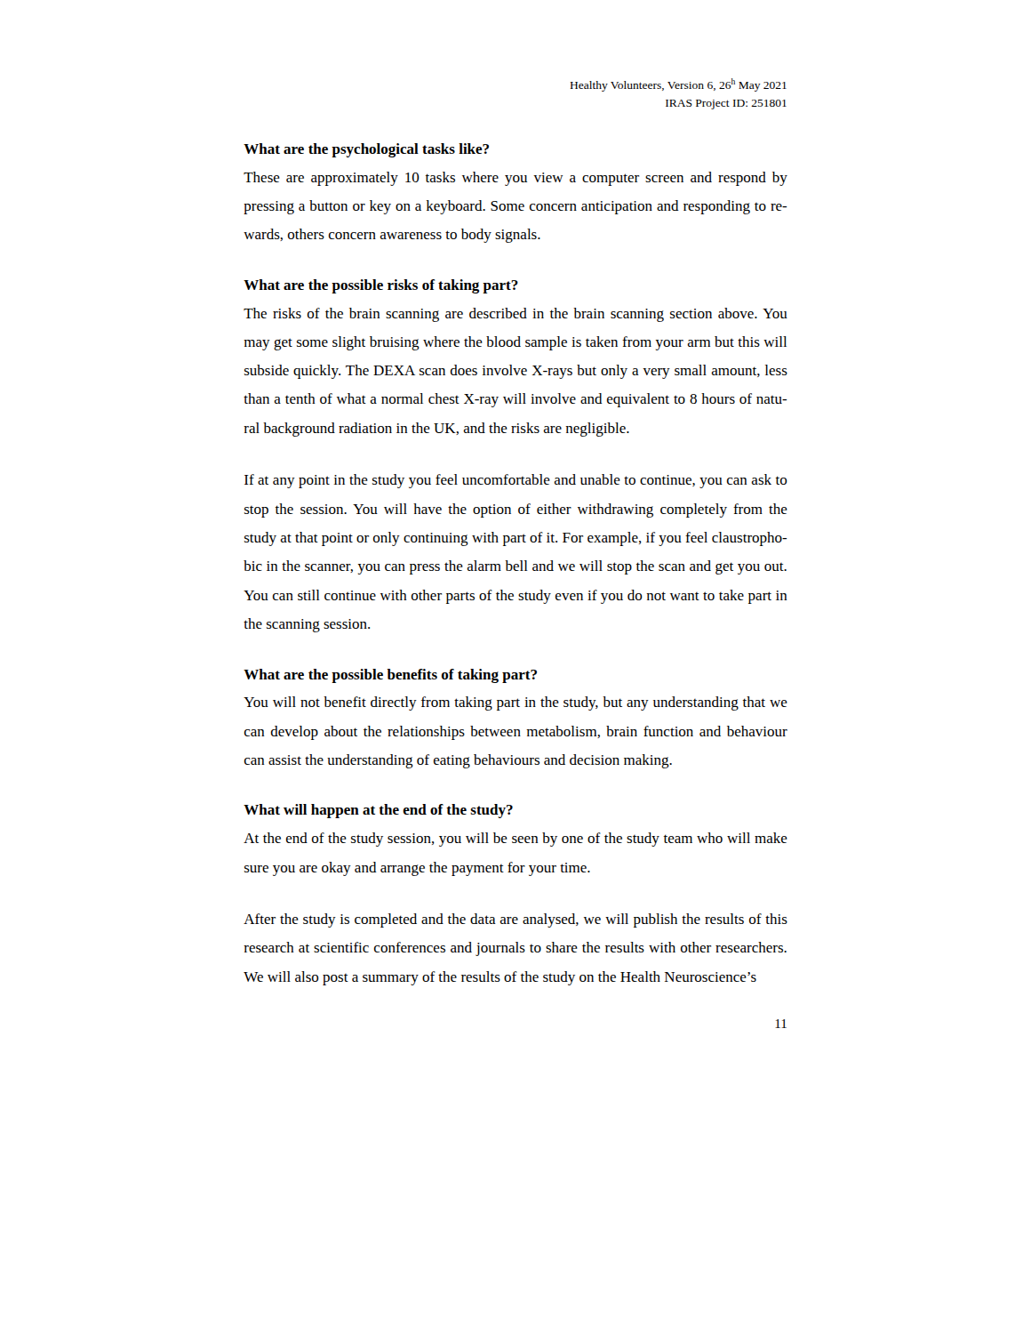Healthy Volunteers, Version 6, 26h May 2021
IRAS Project ID: 251801
What are the psychological tasks like?
These are approximately 10 tasks where you view a computer screen and respond by pressing a button or key on a keyboard. Some concern anticipation and responding to rewards, others concern awareness to body signals.
What are the possible risks of taking part?
The risks of the brain scanning are described in the brain scanning section above. You may get some slight bruising where the blood sample is taken from your arm but this will subside quickly. The DEXA scan does involve X-rays but only a very small amount, less than a tenth of what a normal chest X-ray will involve and equivalent to 8 hours of natural background radiation in the UK, and the risks are negligible.
If at any point in the study you feel uncomfortable and unable to continue, you can ask to stop the session. You will have the option of either withdrawing completely from the study at that point or only continuing with part of it. For example, if you feel claustrophobic in the scanner, you can press the alarm bell and we will stop the scan and get you out. You can still continue with other parts of the study even if you do not want to take part in the scanning session.
What are the possible benefits of taking part?
You will not benefit directly from taking part in the study, but any understanding that we can develop about the relationships between metabolism, brain function and behaviour can assist the understanding of eating behaviours and decision making.
What will happen at the end of the study?
At the end of the study session, you will be seen by one of the study team who will make sure you are okay and arrange the payment for your time.
After the study is completed and the data are analysed, we will publish the results of this research at scientific conferences and journals to share the results with other researchers. We will also post a summary of the results of the study on the Health Neuroscience’s
11